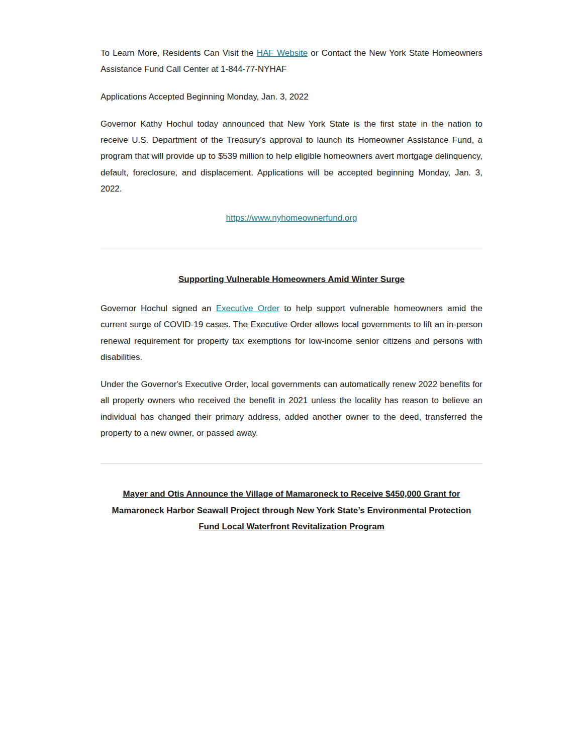To Learn More, Residents Can Visit the HAF Website or Contact the New York State Homeowners Assistance Fund Call Center at 1-844-77-NYHAF
Applications Accepted Beginning Monday, Jan. 3, 2022
Governor Kathy Hochul today announced that New York State is the first state in the nation to receive U.S. Department of the Treasury's approval to launch its Homeowner Assistance Fund, a program that will provide up to $539 million to help eligible homeowners avert mortgage delinquency, default, foreclosure, and displacement. Applications will be accepted beginning Monday, Jan. 3, 2022.
https://www.nyhomeownerfund.org
Supporting Vulnerable Homeowners Amid Winter Surge
Governor Hochul signed an Executive Order to help support vulnerable homeowners amid the current surge of COVID-19 cases. The Executive Order allows local governments to lift an in-person renewal requirement for property tax exemptions for low-income senior citizens and persons with disabilities.
Under the Governor's Executive Order, local governments can automatically renew 2022 benefits for all property owners who received the benefit in 2021 unless the locality has reason to believe an individual has changed their primary address, added another owner to the deed, transferred the property to a new owner, or passed away.
Mayer and Otis Announce the Village of Mamaroneck to Receive $450,000 Grant for Mamaroneck Harbor Seawall Project through New York State’s Environmental Protection Fund Local Waterfront Revitalization Program